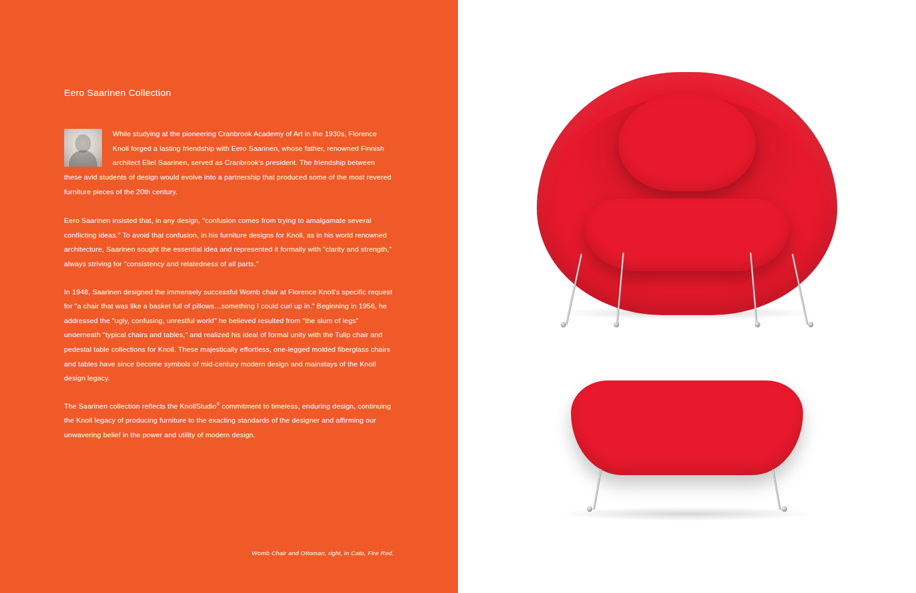Eero Saarinen Collection
While studying at the pioneering Cranbrook Academy of Art in the 1930s, Florence Knoll forged a lasting friendship with Eero Saarinen, whose father, renowned Finnish architect Eliel Saarinen, served as Cranbrook's president. The friendship between these avid students of design would evolve into a partnership that produced some of the most revered furniture pieces of the 20th century.
Eero Saarinen insisted that, in any design, "confusion comes from trying to amalgamate several conflicting ideas." To avoid that confusion, in his furniture designs for Knoll, as in his world renowned architecture, Saarinen sought the essential idea and represented it formally with "clarity and strength," always striving for "consistency and relatedness of all parts."
In 1948, Saarinen designed the immensely successful Womb chair at Florence Knoll's specific request for "a chair that was like a basket full of pillows…something I could curl up in." Beginning in 1956, he addressed the "ugly, confusing, unrestful world" he believed resulted from "the slum of legs" underneath "typical chairs and tables," and realized his ideal of formal unity with the Tulip chair and pedestal table collections for Knoll. These majestically effortless, one-legged molded fiberglass chairs and tables have since become symbols of mid-century modern design and mainstays of the Knoll design legacy.
The Saarinen collection reflects the KnollStudio® commitment to timeless, enduring design, continuing the Knoll legacy of producing furniture to the exacting standards of the designer and affirming our unwavering belief in the power and utility of modern design.
Womb Chair and Ottoman, right, in Cato, Fire Red.